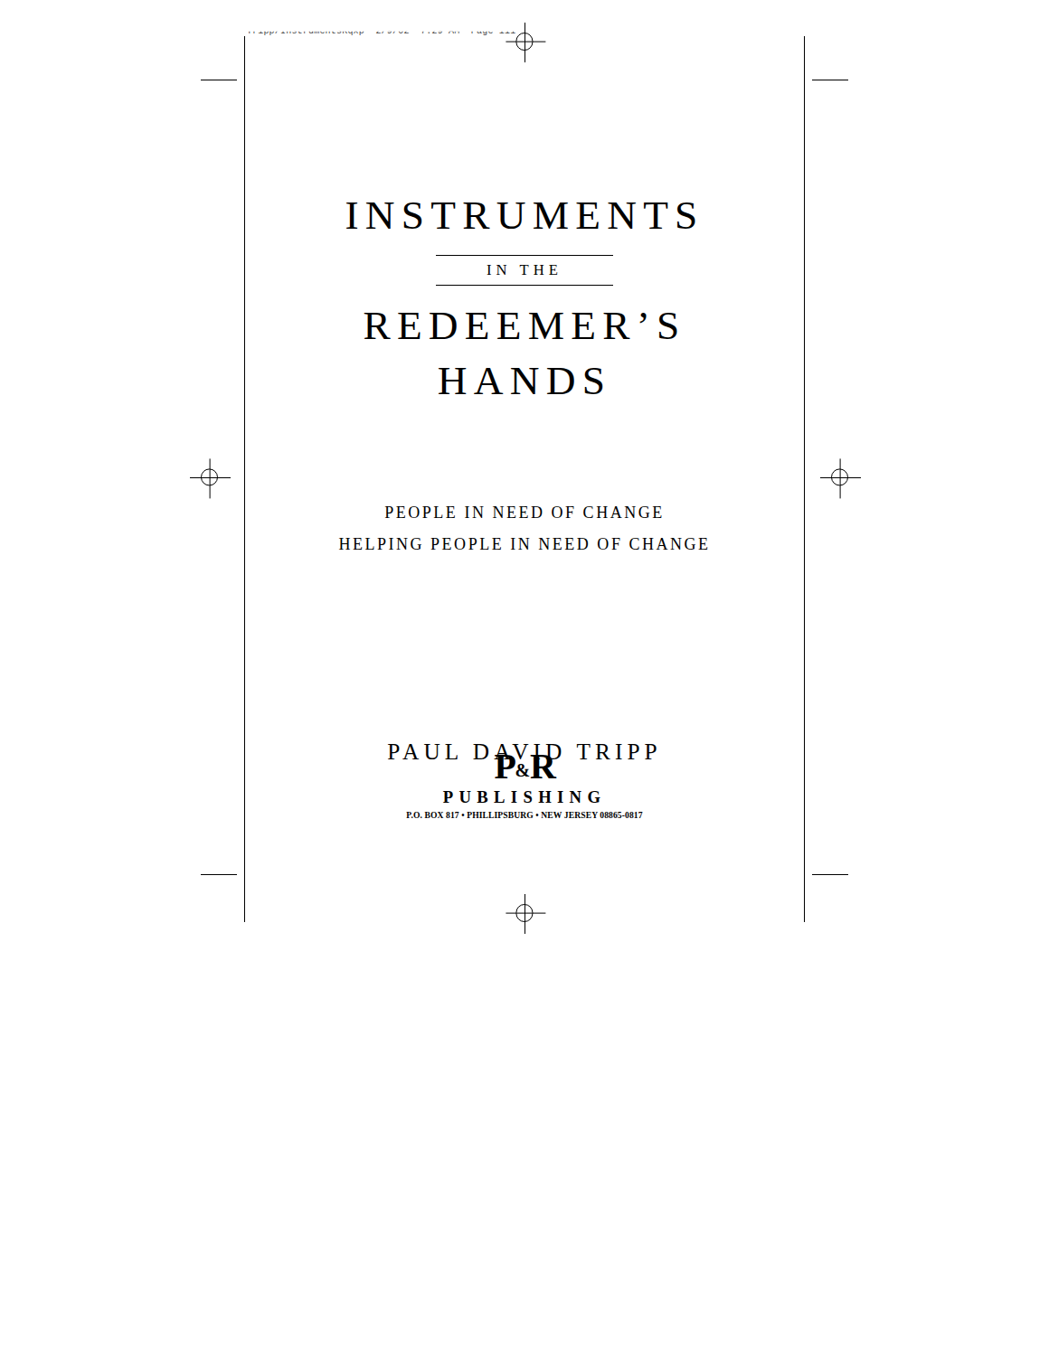Tripp/InstrumentsRqxp 2/9/02 7:29 AM Page iii
Instruments in the Redeemer’s Hands
People in Need of Change Helping People in Need of Change
Paul David Tripp
P&R
PUBLISHING
P.O. BOX 817 • PHILLIPSBURG • NEW JERSEY 08865-0817